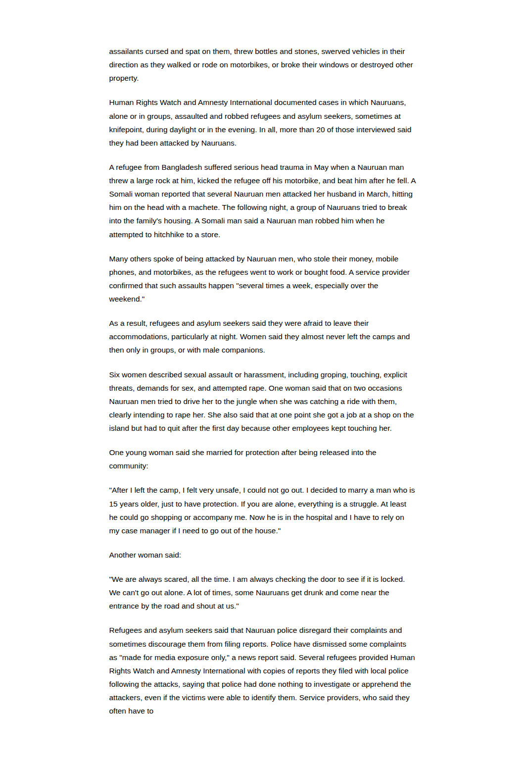assailants cursed and spat on them, threw bottles and stones, swerved vehicles in their direction as they walked or rode on motorbikes, or broke their windows or destroyed other property.
Human Rights Watch and Amnesty International documented cases in which Nauruans, alone or in groups, assaulted and robbed refugees and asylum seekers, sometimes at knifepoint, during daylight or in the evening. In all, more than 20 of those interviewed said they had been attacked by Nauruans.
A refugee from Bangladesh suffered serious head trauma in May when a Nauruan man threw a large rock at him, kicked the refugee off his motorbike, and beat him after he fell. A Somali woman reported that several Nauruan men attacked her husband in March, hitting him on the head with a machete. The following night, a group of Nauruans tried to break into the family's housing. A Somali man said a Nauruan man robbed him when he attempted to hitchhike to a store.
Many others spoke of being attacked by Nauruan men, who stole their money, mobile phones, and motorbikes, as the refugees went to work or bought food. A service provider confirmed that such assaults happen "several times a week, especially over the weekend."
As a result, refugees and asylum seekers said they were afraid to leave their accommodations, particularly at night. Women said they almost never left the camps and then only in groups, or with male companions.
Six women described sexual assault or harassment, including groping, touching, explicit threats, demands for sex, and attempted rape. One woman said that on two occasions Nauruan men tried to drive her to the jungle when she was catching a ride with them, clearly intending to rape her. She also said that at one point she got a job at a shop on the island but had to quit after the first day because other employees kept touching her.
One young woman said she married for protection after being released into the community:
"After I left the camp, I felt very unsafe, I could not go out. I decided to marry a man who is 15 years older, just to have protection. If you are alone, everything is a struggle. At least he could go shopping or accompany me. Now he is in the hospital and I have to rely on my case manager if I need to go out of the house."
Another woman said:
"We are always scared, all the time. I am always checking the door to see if it is locked. We can't go out alone. A lot of times, some Nauruans get drunk and come near the entrance by the road and shout at us."
Refugees and asylum seekers said that Nauruan police disregard their complaints and sometimes discourage them from filing reports. Police have dismissed some complaints as "made for media exposure only," a news report said. Several refugees provided Human Rights Watch and Amnesty International with copies of reports they filed with local police following the attacks, saying that police had done nothing to investigate or apprehend the attackers, even if the victims were able to identify them. Service providers, who said they often have to